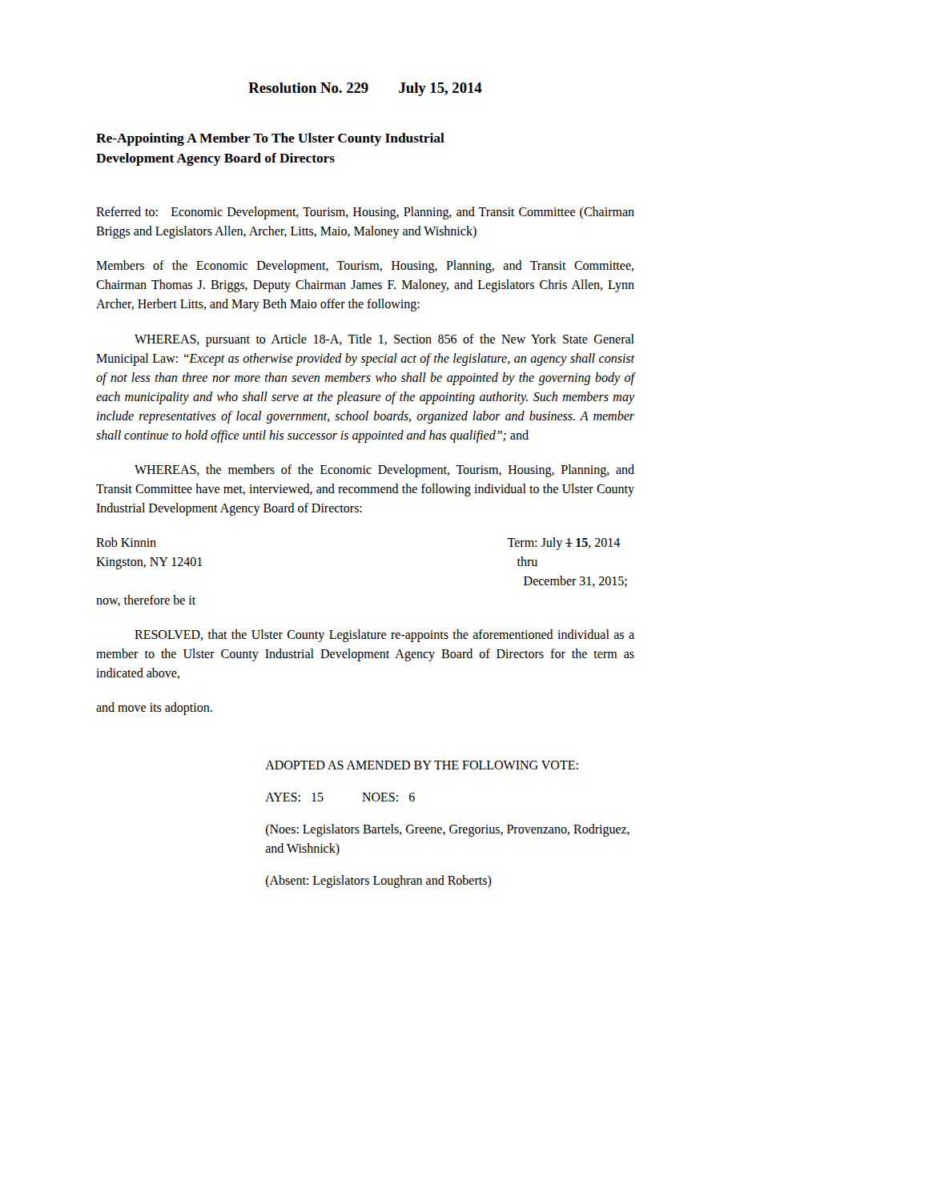Resolution No. 229 July 15, 2014
Re-Appointing A Member To The Ulster County Industrial
Development Agency Board of Directors
Referred to: Economic Development, Tourism, Housing, Planning, and Transit Committee (Chairman Briggs and Legislators Allen, Archer, Litts, Maio, Maloney and Wishnick)
Members of the Economic Development, Tourism, Housing, Planning, and Transit Committee, Chairman Thomas J. Briggs, Deputy Chairman James F. Maloney, and Legislators Chris Allen, Lynn Archer, Herbert Litts, and Mary Beth Maio offer the following:
WHEREAS, pursuant to Article 18-A, Title 1, Section 856 of the New York State General Municipal Law: “Except as otherwise provided by special act of the legislature, an agency shall consist of not less than three nor more than seven members who shall be appointed by the governing body of each municipality and who shall serve at the pleasure of the appointing authority. Such members may include representatives of local government, school boards, organized labor and business. A member shall continue to hold office until his successor is appointed and has qualified”; and
WHEREAS, the members of the Economic Development, Tourism, Housing, Planning, and Transit Committee have met, interviewed, and recommend the following individual to the Ulster County Industrial Development Agency Board of Directors:
| Rob Kinnin | Term: July 1 15 , 2014 |
| Kingston, NY 12401 | thru |
| | December 31, 2015; |
now, therefore be it
RESOLVED, that the Ulster County Legislature re-appoints the aforementioned individual as a member to the Ulster County Industrial Development Agency Board of Directors for the term as indicated above,
and move its adoption.
ADOPTED AS AMENDED BY THE FOLLOWING VOTE:
AYES: 15 NOES: 6
(Noes: Legislators Bartels, Greene, Gregorius, Provenzano, Rodriguez, and Wishnick)
(Absent: Legislators Loughran and Roberts)